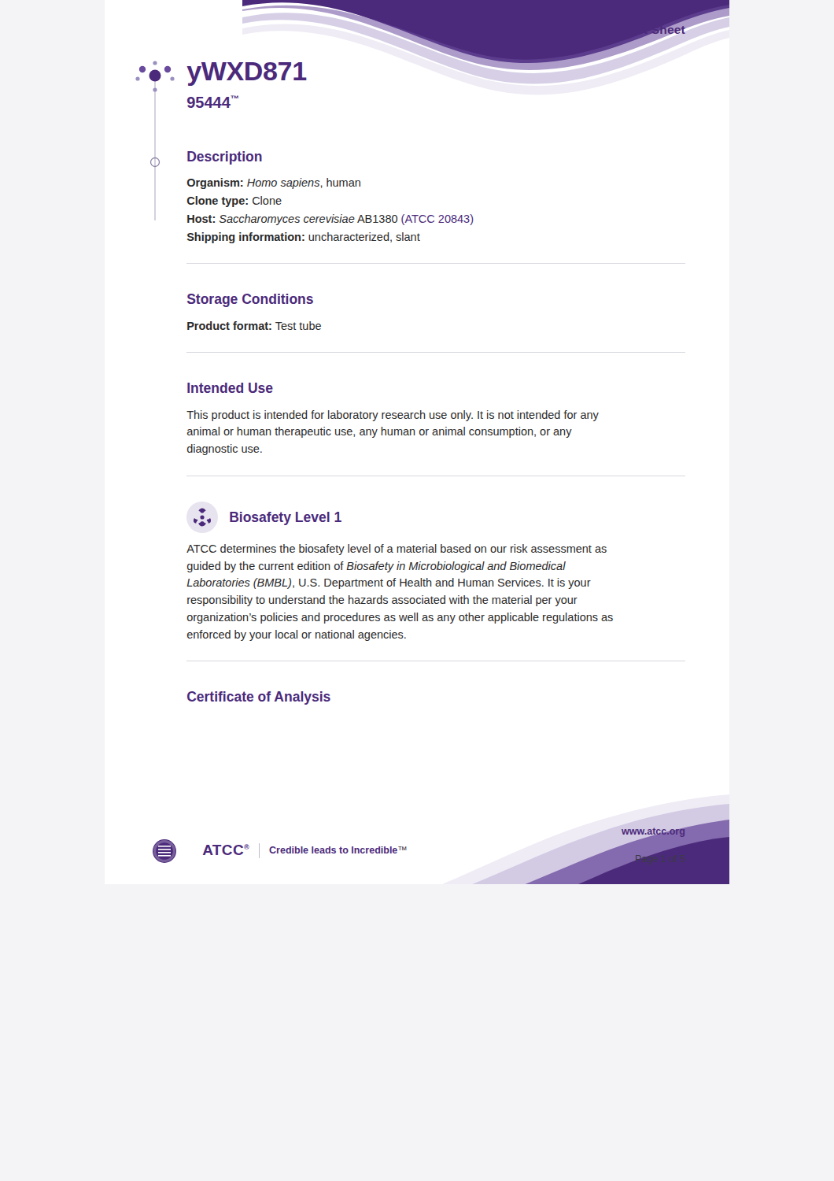Product Sheet
yWXD871
95444™
Description
Organism: Homo sapiens, human
Clone type: Clone
Host: Saccharomyces cerevisiae AB1380 (ATCC 20843)
Shipping information: uncharacterized, slant
Storage Conditions
Product format: Test tube
Intended Use
This product is intended for laboratory research use only. It is not intended for any animal or human therapeutic use, any human or animal consumption, or any diagnostic use.
Biosafety Level 1
ATCC determines the biosafety level of a material based on our risk assessment as guided by the current edition of Biosafety in Microbiological and Biomedical Laboratories (BMBL), U.S. Department of Health and Human Services. It is your responsibility to understand the hazards associated with the material per your organization’s policies and procedures as well as any other applicable regulations as enforced by your local or national agencies.
Certificate of Analysis
ATCC® Credible leads to Incredible™
www.atcc.org Page 1 of 5